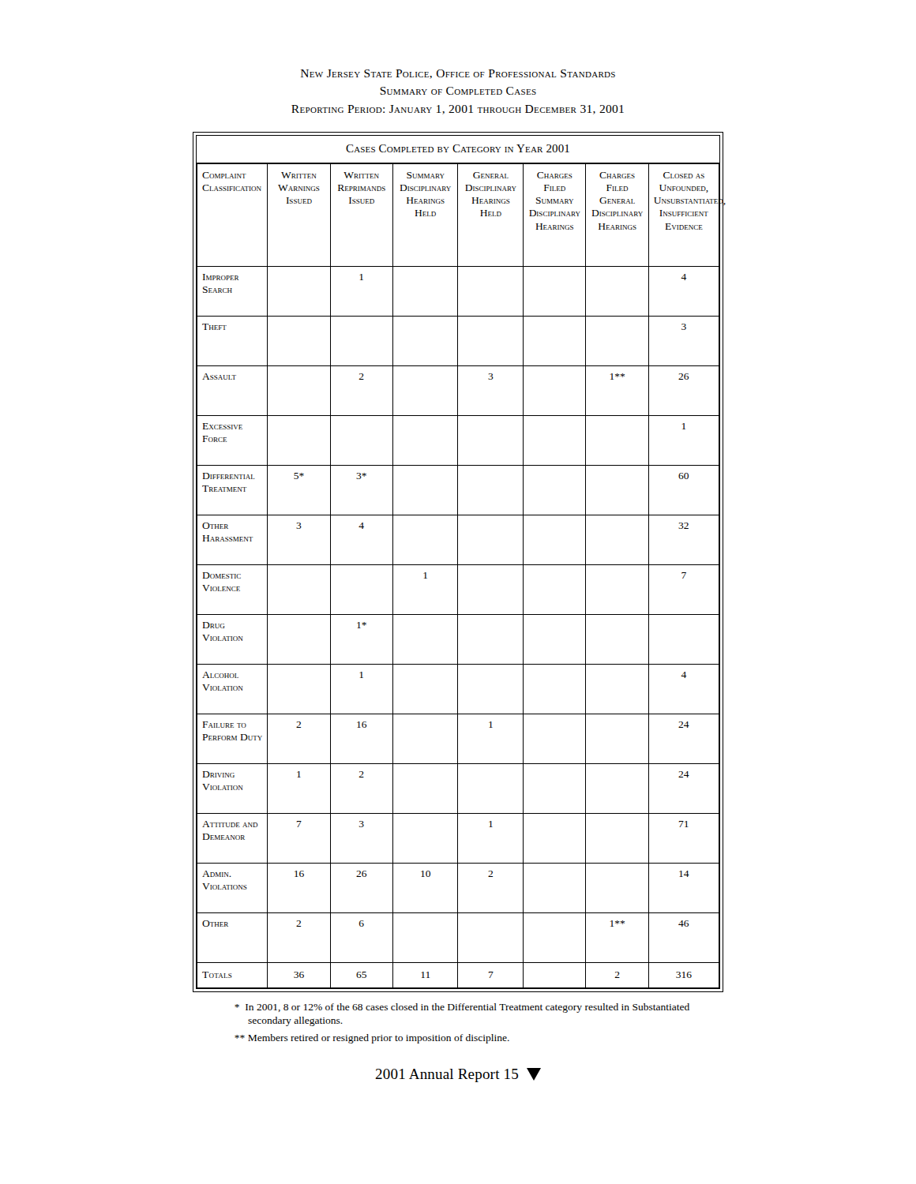New Jersey State Police, Office of Professional Standards Summary of Completed Cases Reporting Period: January 1, 2001 through December 31, 2001
Cases Completed by Category in Year 2001
| Complaint Classification | Written Warnings Issued | Written Reprimands Issued | Summary Disciplinary Hearings Held | General Disciplinary Hearings Held | Charges Filed Summary Disciplinary Hearings | Charges Filed General Disciplinary Hearings | Closed as Unfounded, Unsubstantiated, Insufficient Evidence |
| --- | --- | --- | --- | --- | --- | --- | --- |
| Improper Search | | 1 | | | | | 4 |
| Theft | | | | | | | 3 |
| Assault | | 2 | | 3 | | 1** | 26 |
| Excessive Force | | | | | | | 1 |
| Differential Treatment | 5* | 3* | | | | | 60 |
| Other Harassment | 3 | 4 | | | | | 32 |
| Domestic Violence | | | 1 | | | | 7 |
| Drug Violation | | 1* | | | | | |
| Alcohol Violation | | 1 | | | | | 4 |
| Failure to Perform Duty | 2 | 16 | | 1 | | | 24 |
| Driving Violation | 1 | 2 | | | | | 24 |
| Attitude and Demeanor | 7 | 3 | | 1 | | | 71 |
| Admin. Violations | 16 | 26 | 10 | 2 | | | 14 |
| Other | 2 | 6 | | | | 1** | 46 |
| Totals | 36 | 65 | 11 | 7 | | 2 | 316 |
* In 2001, 8 or 12% of the 68 cases closed in the Differential Treatment category resulted in Substantiated secondary allegations.
** Members retired or resigned prior to imposition of discipline.
2001 Annual Report 15